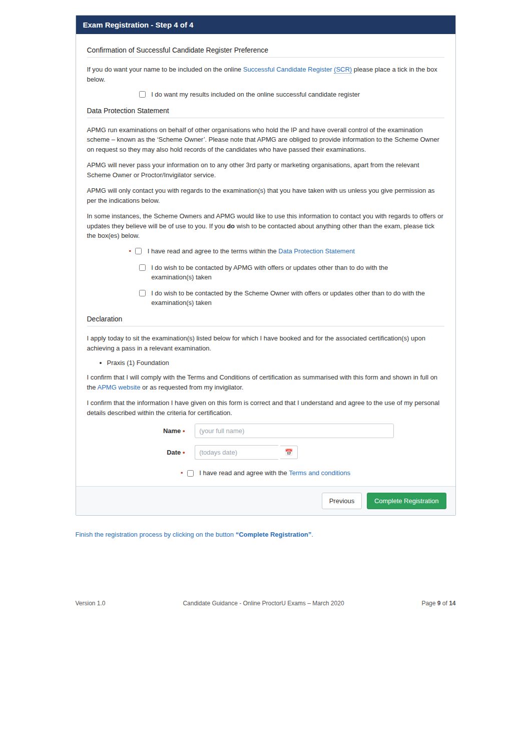Exam Registration - Step 4 of 4
Confirmation of Successful Candidate Register Preference
If you do want your name to be included on the online Successful Candidate Register (SCR) please place a tick in the box below.
I do want my results included on the online successful candidate register
Data Protection Statement
APMG run examinations on behalf of other organisations who hold the IP and have overall control of the examination scheme – known as the ‘Scheme Owner’. Please note that APMG are obliged to provide information to the Scheme Owner on request so they may also hold records of the candidates who have passed their examinations.
APMG will never pass your information on to any other 3rd party or marketing organisations, apart from the relevant Scheme Owner or Proctor/Invigilator service.
APMG will only contact you with regards to the examination(s) that you have taken with us unless you give permission as per the indications below.
In some instances, the Scheme Owners and APMG would like to use this information to contact you with regards to offers or updates they believe will be of use to you. If you do wish to be contacted about anything other than the exam, please tick the box(es) below.
• I have read and agree to the terms within the Data Protection Statement
I do wish to be contacted by APMG with offers or updates other than to do with the examination(s) taken
I do wish to be contacted by the Scheme Owner with offers or updates other than to do with the examination(s) taken
Declaration
I apply today to sit the examination(s) listed below for which I have booked and for the associated certification(s) upon achieving a pass in a relevant examination.
Praxis (1) Foundation
I confirm that I will comply with the Terms and Conditions of certification as summarised with this form and shown in full on the APMG website or as requested from my invigilator.
I confirm that the information I have given on this form is correct and that I understand and agree to the use of my personal details described within the criteria for certification.
Name •
Date • 📅
• I have read and agree with the Terms and conditions
Previous Complete Registration
Finish the registration process by clicking on the button “Complete Registration”.
Version 1.0
Candidate Guidance - Online ProctorU Exams – March 2020
Page 9 of 14